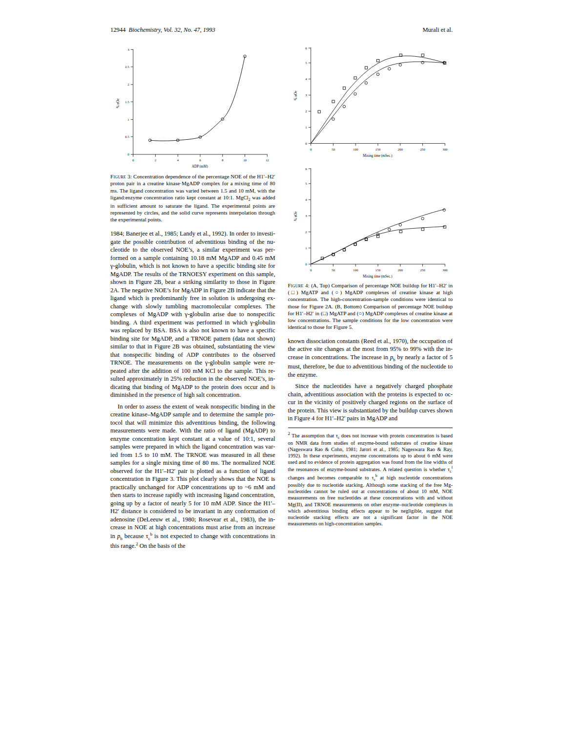12944 Biochemistry, Vol. 32, No. 47, 1993
Murali et al.
0 0.5 1 1.5 2 2.5 3 0 2 4 6 8 10 12 ADP (mM) % nOe
Figure 3: Concentration dependence of the percentage NOE of the H1′–H2′ proton pair in a creatine kinase·MgADP complex for a mixing time of 80 ms. The ligand concentration was varied between 1.5 and 10 mM, with the ligand:enzyme concentration ratio kept constant at 10:1. MgCl2 was added in sufficient amount to saturate the ligand. The experimental points are represented by circles, and the solid curve represents interpolation through the experimental points.
1984; Banerjee et al., 1985; Landy et al., 1992). In order to investigate the possible contribution of adventitious binding of the nucleotide to the observed NOE’s, a similar experiment was performed on a sample containing 10.18 mM MgADP and 0.45 mM γ-globulin, which is not known to have a specific binding site for MgADP. The results of the TRNOESY experiment on this sample, shown in Figure 2B, bear a striking similarity to those in Figure 2A. The negative NOE’s for MgADP in Figure 2B indicate that the ligand which is predominantly free in solution is undergoing exchange with slowly tumbling macromolecular complexes. The complexes of MgADP with γ-globulin arise due to nonspecific binding. A third experiment was performed in which γ-globulin was replaced by BSA. BSA is also not known to have a specific binding site for MgADP, and a TRNOE pattern (data not shown) similar to that in Figure 2B was obtained, substantiating the view that nonspecific binding of ADP contributes to the observed TRNOE. The measurements on the γ-globulin sample were repeated after the addition of 100 mM KCl to the sample. This resulted approximately in 25% reduction in the observed NOE’s, indicating that binding of MgADP to the protein does occur and is diminished in the presence of high salt concentration.
In order to assess the extent of weak nonspecific binding in the creatine kinase–MgADP sample and to determine the sample protocol that will minimize this adventitious binding, the following measurements were made. With the ratio of ligand (MgADP) to enzyme concentration kept constant at a value of 10:1, several samples were prepared in which the ligand concentration was varied from 1.5 to 10 mM. The TRNOE was measured in all these samples for a single mixing time of 80 ms. The normalized NOE observed for the H1′–H2′ pair is plotted as a function of ligand concentration in Figure 3. This plot clearly shows that the NOE is practically unchanged for ADP concentrations up to ~6 mM and then starts to increase rapidly with increasing ligand concentration, going up by a factor of nearly 5 for 10 mM ADP. Since the H1′–H2′ distance is considered to be invariant in any conformation of adenosine (DeLeeuw et al., 1980; Rosevear et al., 1983), the increase in NOE at high concentrations must arise from an increase in pb because τcb is not expected to change with concentrations in this range.2 On the basis of the
0 1 2 3 4 5 6 0 50 100 150 200 250 300 Mixing time (mSec.) % nOe 0 1 2 3 4 5 6 0 50 100 150 200 250 300 Mixing time (mSec.) % nOe
Figure 4: (A, Top) Comparison of percentage NOE buildup for H1′–H2′ in (□) MgATP and (○) MgADP complexes of creatine kinase at high concentration. The high-concentration-sample conditions were identical to those for Figure 2A. (B, Bottom) Comparison of percentage NOE buildup for H1′–H2′ in (□) MgATP and (○) MgADP complexes of creatine kinase at low concentrations. The sample conditions for the low concentration were identical to those for Figure 5.
known dissociation constants (Reed et al., 1970), the occupation of the active site changes at the most from 95% to 99% with the increase in concentrations. The increase in pb by nearly a factor of 5 must, therefore, be due to adventitious binding of the nucleotide to the enzyme.
Since the nucleotides have a negatively charged phosphate chain, adventitious association with the proteins is expected to occur in the vicinity of positively charged regions on the surface of the protein. This view is substantiated by the buildup curves shown in Figure 4 for H1′–H2′ pairs in MgADP and
2 The assumption that τc does not increase with protein concentration is based on NMR data from studies of enzyme-bound substrates of creatine kinase (Nageswara Rao & Cohn, 1981; Jarori et al., 1985; Nageswara Rao & Ray, 1992). In these experiments, enzyme concentrations up to about 6 mM were used and no evidence of protein aggregation was found from the line widths of the resonances of enzyme-bound substrates. A related question is whether τcf changes and becomes comparable to τcb at high nucleotide concentrations possibly due to nucleotide stacking. Although some stacking of the free Mg-nucleotides cannot be ruled out at concentrations of about 10 mM, NOE measurements on free nucleotides at these concentrations with and without Mg(II), and TRNOE measurements on other enzyme–nucleotide complexes in which adventitious binding effects appear to be negligible, suggest that nucleotide stacking effects are not a significant factor in the NOE measurements on high-concentration samples.